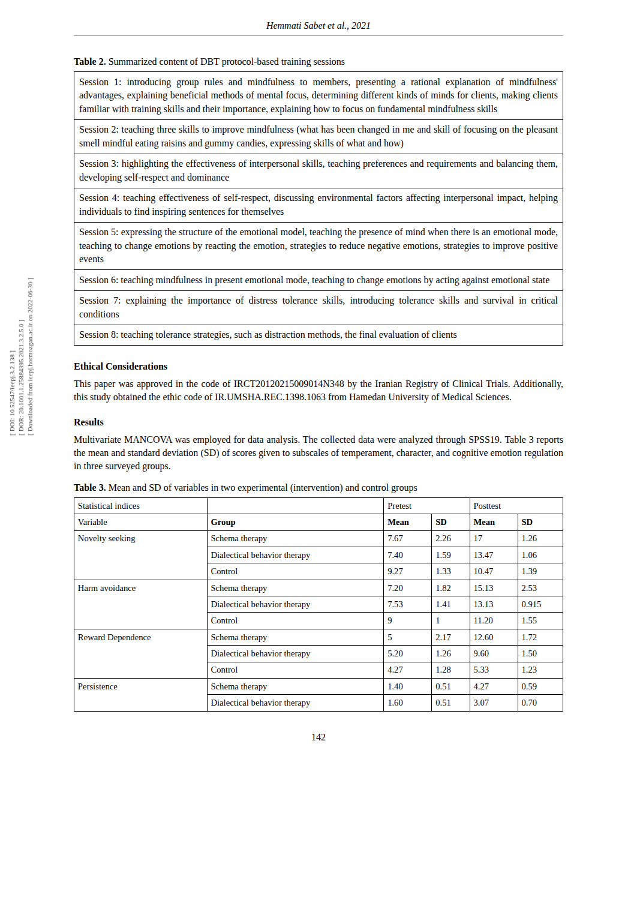[ DOI: 10.52547/ieepj.3.2.138 ] [ DOR: 20.1001.1.25884395.2021.3.2.5.0 ] [ Downloaded from ieepj.hormozgan.ac.ir on 2022-06-30 ]
Hemmati Sabet et al., 2021
Table 2. Summarized content of DBT protocol-based training sessions
| Session 1: introducing group rules and mindfulness to members, presenting a rational explanation of mindfulness' advantages, explaining beneficial methods of mental focus, determining different kinds of minds for clients, making clients familiar with training skills and their importance, explaining how to focus on fundamental mindfulness skills |
| Session 2: teaching three skills to improve mindfulness (what has been changed in me and skill of focusing on the pleasant smell mindful eating raisins and gummy candies, expressing skills of what and how) |
| Session 3: highlighting the effectiveness of interpersonal skills, teaching preferences and requirements and balancing them, developing self-respect and dominance |
| Session 4: teaching effectiveness of self-respect, discussing environmental factors affecting interpersonal impact, helping individuals to find inspiring sentences for themselves |
| Session 5: expressing the structure of the emotional model, teaching the presence of mind when there is an emotional mode, teaching to change emotions by reacting the emotion, strategies to reduce negative emotions, strategies to improve positive events |
| Session 6: teaching mindfulness in present emotional mode, teaching to change emotions by acting against emotional state |
| Session 7: explaining the importance of distress tolerance skills, introducing tolerance skills and survival in critical conditions |
| Session 8: teaching tolerance strategies, such as distraction methods, the final evaluation of clients |
Ethical Considerations
This paper was approved in the code of IRCT20120215009014N348 by the Iranian Registry of Clinical Trials. Additionally, this study obtained the ethic code of IR.UMSHA.REC.1398.1063 from Hamedan University of Medical Sciences.
Results
Multivariate MANCOVA was employed for data analysis. The collected data were analyzed through SPSS19. Table 3 reports the mean and standard deviation (SD) of scores given to subscales of temperament, character, and cognitive emotion regulation in three surveyed groups.
Table 3. Mean and SD of variables in two experimental (intervention) and control groups
| Statistical indices | | Pretest | Posttest |
| Variable | Group | Mean | SD | Mean | SD |
| Novelty seeking | Schema therapy | 7.67 | 2.26 | 17 | 1.26 |
| Dialectical behavior therapy | 7.40 | 1.59 | 13.47 | 1.06 |
| Control | 9.27 | 1.33 | 10.47 | 1.39 |
| Harm avoidance | Schema therapy | 7.20 | 1.82 | 15.13 | 2.53 |
| Dialectical behavior therapy | 7.53 | 1.41 | 13.13 | 0.915 |
| Control | 9 | 1 | 11.20 | 1.55 |
| Reward Dependence | Schema therapy | 5 | 2.17 | 12.60 | 1.72 |
| Dialectical behavior therapy | 5.20 | 1.26 | 9.60 | 1.50 |
| Control | 4.27 | 1.28 | 5.33 | 1.23 |
| Persistence | Schema therapy | 1.40 | 0.51 | 4.27 | 0.59 |
| Dialectical behavior therapy | 1.60 | 0.51 | 3.07 | 0.70 |
142